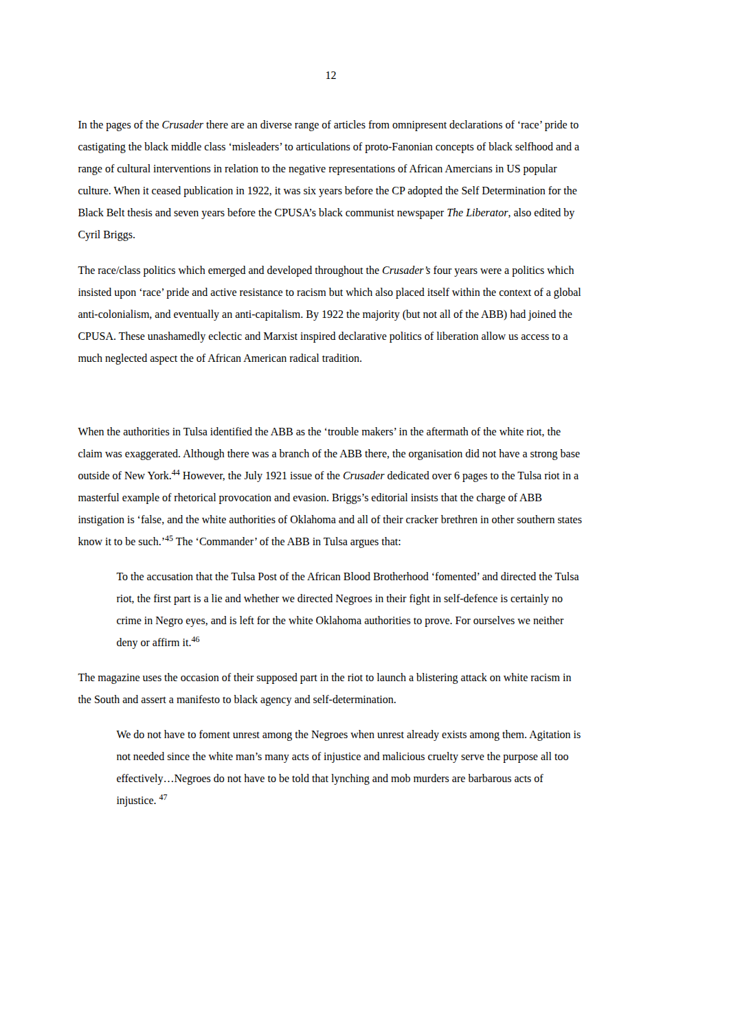12
In the pages of the Crusader there are an diverse range of articles from omnipresent declarations of ‘race’ pride to castigating the black middle class ‘misleaders’ to articulations of proto-Fanonian concepts of black selfhood and a range of cultural interventions in relation to the negative representations of African Amercians in US popular culture. When it ceased publication in 1922, it was six years before the CP adopted the Self Determination for the Black Belt thesis and seven years before the CPUSA’s black communist newspaper The Liberator, also edited by Cyril Briggs.
The race/class politics which emerged and developed throughout the Crusader’s four years were a politics which insisted upon ‘race’ pride and active resistance to racism but which also placed itself within the context of a global anti-colonialism, and eventually an anti-capitalism. By 1922 the majority (but not all of the ABB) had joined the CPUSA. These unashamedly eclectic and Marxist inspired declarative politics of liberation allow us access to a much neglected aspect the of African American radical tradition.
When the authorities in Tulsa identified the ABB as the ‘trouble makers’ in the aftermath of the white riot, the claim was exaggerated. Although there was a branch of the ABB there, the organisation did not have a strong base outside of New York.44 However, the July 1921 issue of the Crusader dedicated over 6 pages to the Tulsa riot in a masterful example of rhetorical provocation and evasion. Briggs’s editorial insists that the charge of ABB instigation is ‘false, and the white authorities of Oklahoma and all of their cracker brethren in other southern states know it to be such.’45 The ‘Commander’ of the ABB in Tulsa argues that:
To the accusation that the Tulsa Post of the African Blood Brotherhood ‘fomented’ and directed the Tulsa riot, the first part is a lie and whether we directed Negroes in their fight in self-defence is certainly no crime in Negro eyes, and is left for the white Oklahoma authorities to prove. For ourselves we neither deny or affirm it.46
The magazine uses the occasion of their supposed part in the riot to launch a blistering attack on white racism in the South and assert a manifesto to black agency and self-determination.
We do not have to foment unrest among the Negroes when unrest already exists among them. Agitation is not needed since the white man’s many acts of injustice and malicious cruelty serve the purpose all too effectively…Negroes do not have to be told that lynching and mob murders are barbarous acts of injustice. 47